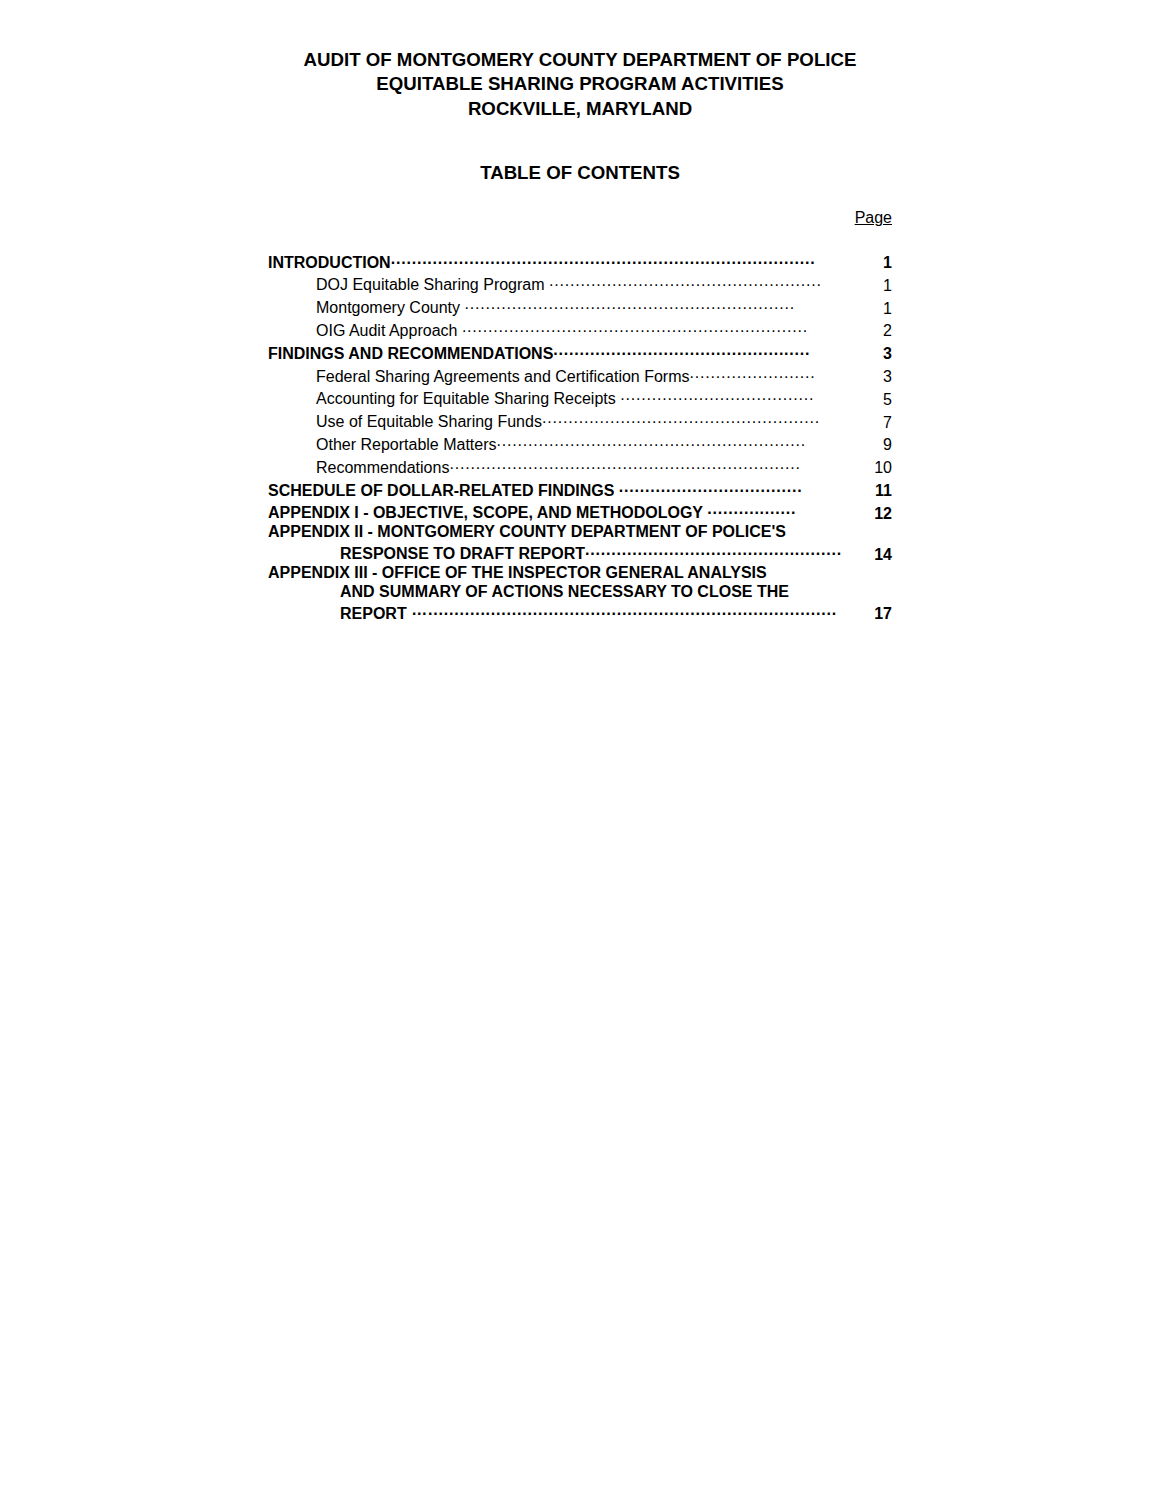AUDIT OF MONTGOMERY COUNTY DEPARTMENT OF POLICE
EQUITABLE SHARING PROGRAM ACTIVITIES
ROCKVILLE, MARYLAND
TABLE OF CONTENTS
Page
| INTRODUCTION ................................................................................. | 1 |
| DOJ Equitable Sharing Program .................................................... | 1 |
| Montgomery County ............................................................... | 1 |
| OIG Audit Approach .................................................................. | 2 |
| FINDINGS AND RECOMMENDATIONS ................................................. | 3 |
| Federal Sharing Agreements and Certification Forms ........................ | 3 |
| Accounting for Equitable Sharing Receipts ..................................... | 5 |
| Use of Equitable Sharing Funds ..................................................... | 7 |
| Other Reportable Matters ........................................................... | 9 |
| Recommendations ................................................................... | 10 |
| SCHEDULE OF DOLLAR-RELATED FINDINGS ................................... | 11 |
| APPENDIX I - OBJECTIVE, SCOPE, AND METHODOLOGY ................. | 12 |
| APPENDIX II - MONTGOMERY COUNTY DEPARTMENT OF POLICE'S | |
| RESPONSE TO DRAFT REPORT ................................................. | 14 |
| APPENDIX III - OFFICE OF THE INSPECTOR GENERAL ANALYSIS | |
| AND SUMMARY OF ACTIONS NECESSARY TO CLOSE THE | |
| REPORT ….............................................................................. | 17 |